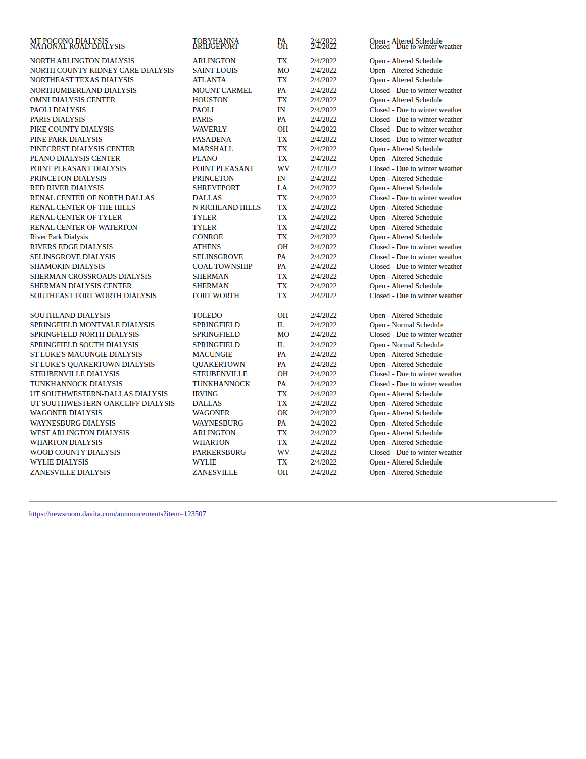| MT POCONO DIALYSIS | TOBYHANNA | PA | 2/4/2022 | Open - Altered Schedule |
| NATIONAL ROAD DIALYSIS | BRIDGEPORT | OH | 2/4/2022 | Closed - Due to winter weather |
| NORTH ARLINGTON DIALYSIS | ARLINGTON | TX | 2/4/2022 | Open - Altered Schedule |
| NORTH COUNTY KIDNEY CARE DIALYSIS | SAINT LOUIS | MO | 2/4/2022 | Open - Altered Schedule |
| NORTHEAST TEXAS DIALYSIS | ATLANTA | TX | 2/4/2022 | Open - Altered Schedule |
| NORTHUMBERLAND DIALYSIS | MOUNT CARMEL | PA | 2/4/2022 | Closed - Due to winter weather |
| OMNI DIALYSIS CENTER | HOUSTON | TX | 2/4/2022 | Open - Altered Schedule |
| PAOLI DIALYSIS | PAOLI | IN | 2/4/2022 | Closed - Due to winter weather |
| PARIS DIALYSIS | PARIS | PA | 2/4/2022 | Closed - Due to winter weather |
| PIKE COUNTY DIALYSIS | WAVERLY | OH | 2/4/2022 | Closed - Due to winter weather |
| PINE PARK DIALYSIS | PASADENA | TX | 2/4/2022 | Closed - Due to winter weather |
| PINECREST DIALYSIS CENTER | MARSHALL | TX | 2/4/2022 | Open - Altered Schedule |
| PLANO DIALYSIS CENTER | PLANO | TX | 2/4/2022 | Open - Altered Schedule |
| POINT PLEASANT DIALYSIS | POINT PLEASANT | WV | 2/4/2022 | Closed - Due to winter weather |
| PRINCETON DIALYSIS | PRINCETON | IN | 2/4/2022 | Open - Altered Schedule |
| RED RIVER DIALYSIS | SHREVEPORT | LA | 2/4/2022 | Open - Altered Schedule |
| RENAL CENTER OF NORTH DALLAS | DALLAS | TX | 2/4/2022 | Closed - Due to winter weather |
| RENAL CENTER OF THE HILLS | N RICHLAND HILLS | TX | 2/4/2022 | Open - Altered Schedule |
| RENAL CENTER OF TYLER | TYLER | TX | 2/4/2022 | Open - Altered Schedule |
| RENAL CENTER OF WATERTON | TYLER | TX | 2/4/2022 | Open - Altered Schedule |
| River Park Dialysis | CONROE | TX | 2/4/2022 | Open - Altered Schedule |
| RIVERS EDGE DIALYSIS | ATHENS | OH | 2/4/2022 | Closed - Due to winter weather |
| SELINSGROVE DIALYSIS | SELINSGROVE | PA | 2/4/2022 | Closed - Due to winter weather |
| SHAMOKIN DIALYSIS | COAL TOWNSHIP | PA | 2/4/2022 | Closed - Due to winter weather |
| SHERMAN CROSSROADS DIALYSIS | SHERMAN | TX | 2/4/2022 | Open - Altered Schedule |
| SHERMAN DIALYSIS CENTER | SHERMAN | TX | 2/4/2022 | Open - Altered Schedule |
| SOUTHEAST FORT WORTH DIALYSIS | FORT WORTH | TX | 2/4/2022 | Closed - Due to winter weather |
| SOUTHLAND DIALYSIS | TOLEDO | OH | 2/4/2022 | Open - Altered Schedule |
| SPRINGFIELD MONTVALE DIALYSIS | SPRINGFIELD | IL | 2/4/2022 | Open - Normal Schedule |
| SPRINGFIELD NORTH DIALYSIS | SPRINGFIELD | MO | 2/4/2022 | Closed - Due to winter weather |
| SPRINGFIELD SOUTH DIALYSIS | SPRINGFIELD | IL | 2/4/2022 | Open - Normal Schedule |
| ST LUKE'S MACUNGIE DIALYSIS | MACUNGIE | PA | 2/4/2022 | Open - Altered Schedule |
| ST LUKE'S QUAKERTOWN DIALYSIS | QUAKERTOWN | PA | 2/4/2022 | Open - Altered Schedule |
| STEUBENVILLE DIALYSIS | STEUBENVILLE | OH | 2/4/2022 | Closed - Due to winter weather |
| TUNKHANNOCK DIALYSIS | TUNKHANNOCK | PA | 2/4/2022 | Closed - Due to winter weather |
| UT SOUTHWESTERN-DALLAS DIALYSIS | IRVING | TX | 2/4/2022 | Open - Altered Schedule |
| UT SOUTHWESTERN-OAKCLIFF DIALYSIS | DALLAS | TX | 2/4/2022 | Open - Altered Schedule |
| WAGONER DIALYSIS | WAGONER | OK | 2/4/2022 | Open - Altered Schedule |
| WAYNESBURG DIALYSIS | WAYNESBURG | PA | 2/4/2022 | Open - Altered Schedule |
| WEST ARLINGTON DIALYSIS | ARLINGTON | TX | 2/4/2022 | Open - Altered Schedule |
| WHARTON DIALYSIS | WHARTON | TX | 2/4/2022 | Open - Altered Schedule |
| WOOD COUNTY DIALYSIS | PARKERSBURG | WV | 2/4/2022 | Closed - Due to winter weather |
| WYLIE DIALYSIS | WYLIE | TX | 2/4/2022 | Open - Altered Schedule |
| ZANESVILLE DIALYSIS | ZANESVILLE | OH | 2/4/2022 | Open - Altered Schedule |
https://newsroom.davita.com/announcements?item=123507